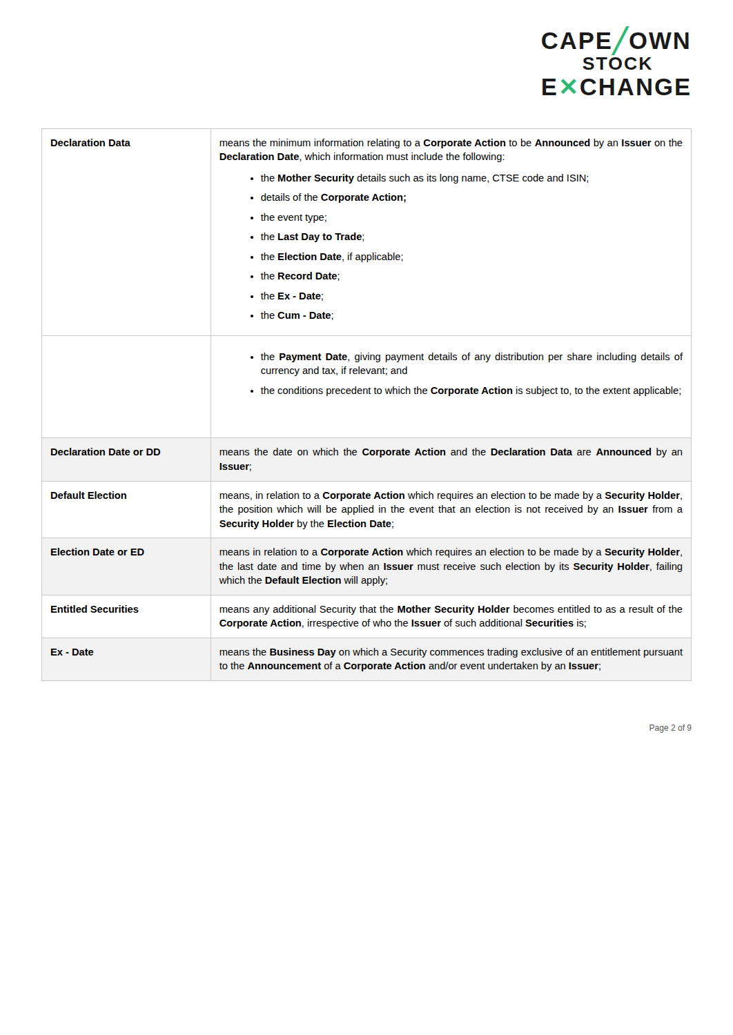CAPE╱OWN
STOCK
E✕CHANGE
| Declaration Data | means the minimum information relating to a Corporate Action to be Announced by an Issuer on the Declaration Date , which information must include the following: the Mother Security details such as its long name, CTSE code and ISIN; details of the Corporate Action; the event type; the Last Day to Trade ; the Election Date , if applicable; the Record Date ; the Ex - Date ; the Cum - Date ; |
| | the Payment Date , giving payment details of any distribution per share including details of currency and tax, if relevant; and the conditions precedent to which the Corporate Action is subject to, to the extent applicable; |
| Declaration Date or DD | means the date on which the Corporate Action and the Declaration Data are Announced by an Issuer ; |
| Default Election | means, in relation to a Corporate Action which requires an election to be made by a Security Holder , the position which will be applied in the event that an election is not received by an Issuer from a Security Holder by the Election Date ; |
| Election Date or ED | means in relation to a Corporate Action which requires an election to be made by a Security Holder , the last date and time by when an Issuer must receive such election by its Security Holder , failing which the Default Election will apply; |
| Entitled Securities | means any additional Security that the Mother Security Holder becomes entitled to as a result of the Corporate Action , irrespective of who the Issuer of such additional Securities is; |
| Ex - Date | means the Business Day on which a Security commences trading exclusive of an entitlement pursuant to the Announcement of a Corporate Action and/or event undertaken by an Issuer ; |
Page 2 of 9